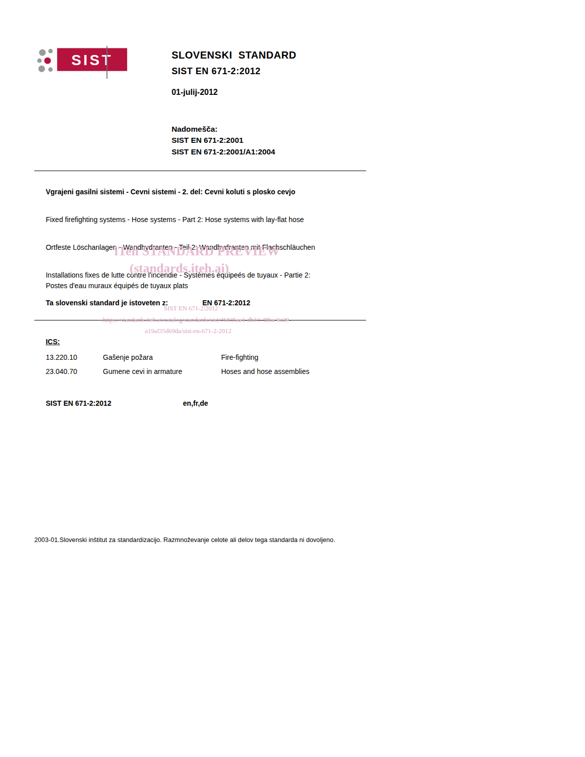SIST
SLOVENSKI STANDARD
SIST EN 671-2:2012
01-julij-2012
Nadomešča:
SIST EN 671-2:2001
SIST EN 671-2:2001/A1:2004
iTeh STANDARD PREVIEW
(standards.iteh.ai)
SIST EN 671-2:2012
https://standards.iteh.ai/catalog/standards/sist/46845aa1-db34-48ba-9c29-
a19af35d69da/sist-en-671-2-2012
Vgrajeni gasilni sistemi - Cevni sistemi - 2. del: Cevni koluti s plosko cevjo
Fixed firefighting systems - Hose systems - Part 2: Hose systems with lay-flat hose
Ortfeste Löschanlagen - Wandhydranten - Teil 2: Wandhydranten mit Flachschläuchen
Installations fixes de lutte contre l'incendie - Systèmes équipeés de tuyaux - Partie 2:
Postes d'eau muraux équipés de tuyaux plats
Ta slovenski standard je istoveten z: EN 671-2:2012
ICS:
| 13.220.10 | Gašenje požara | Fire-fighting |
| 23.040.70 | Gumene cevi in armature | Hoses and hose assemblies |
SIST EN 671-2:2012 en,fr,de
2003-01.Slovenski inštitut za standardizacijo. Razmnoževanje celote ali delov tega standarda ni dovoljeno.